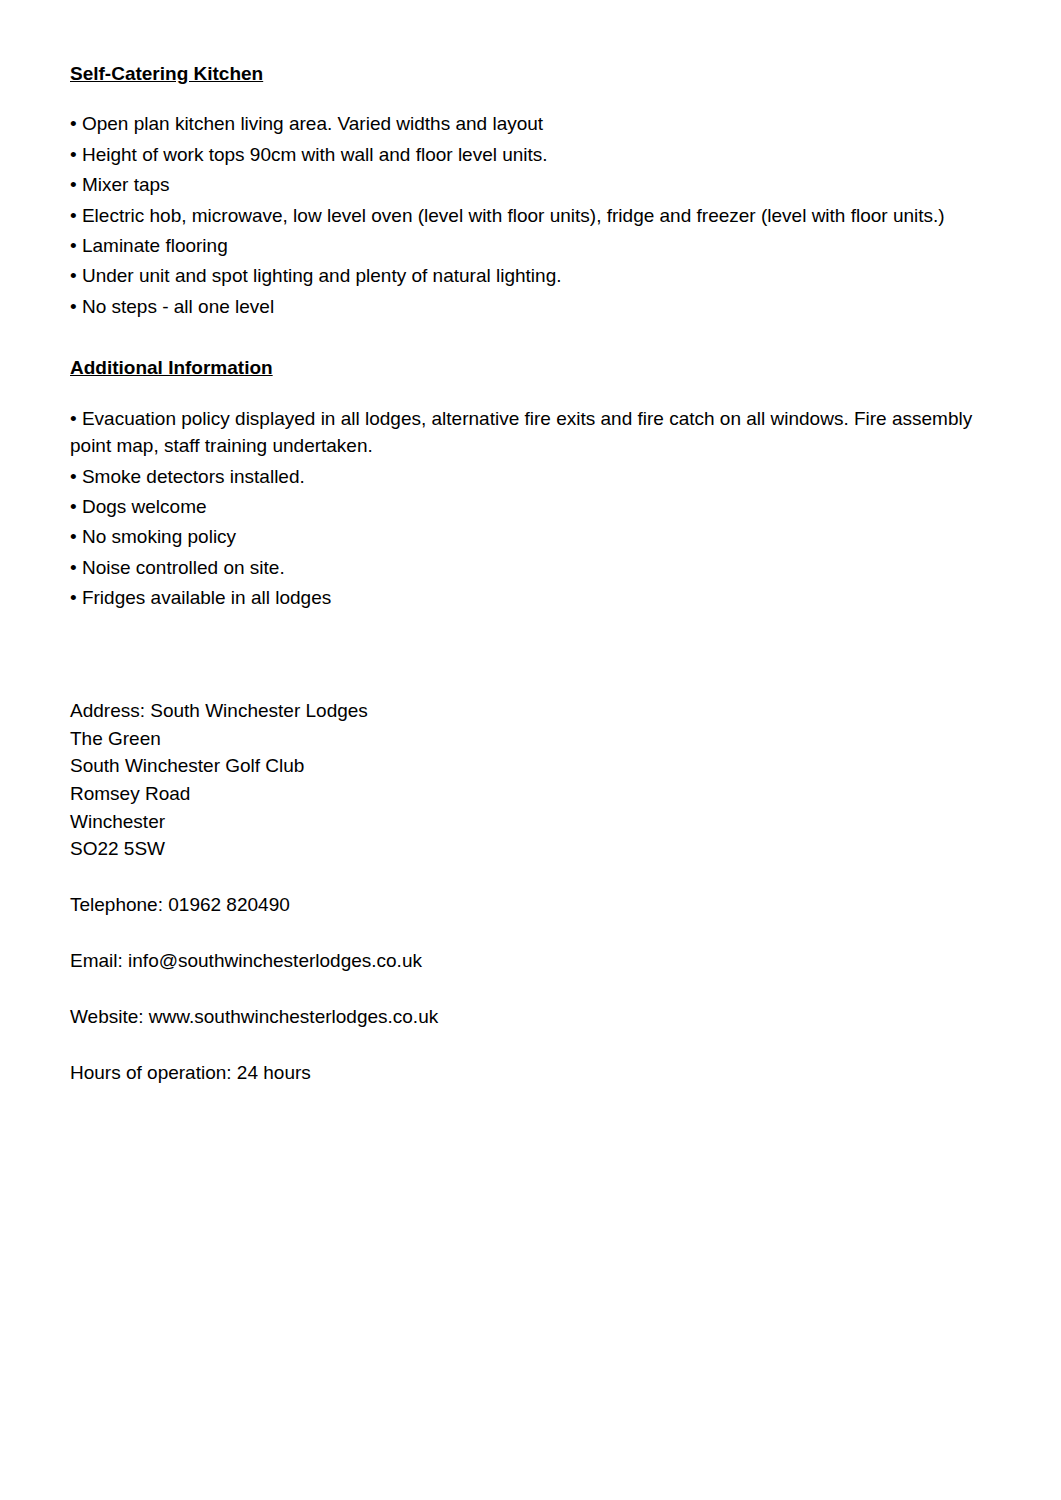Self-Catering Kitchen
Open plan kitchen living area. Varied widths and layout
Height of work tops 90cm with wall and floor level units.
Mixer taps
Electric hob, microwave, low level oven (level with floor units), fridge and freezer (level with floor units.)
Laminate flooring
Under unit and spot lighting and plenty of natural lighting.
No steps - all one level
Additional Information
Evacuation policy displayed in all lodges, alternative fire exits and fire catch on all windows. Fire assembly point map, staff training undertaken.
Smoke detectors installed.
Dogs welcome
No smoking policy
Noise controlled on site.
Fridges available in all lodges
Address: South Winchester Lodges The Green South Winchester Golf Club Romsey Road Winchester SO22 5SW
Telephone: 01962 820490
Email: info@southwinchesterlodges.co.uk
Website: www.southwinchesterlodges.co.uk
Hours of operation: 24 hours